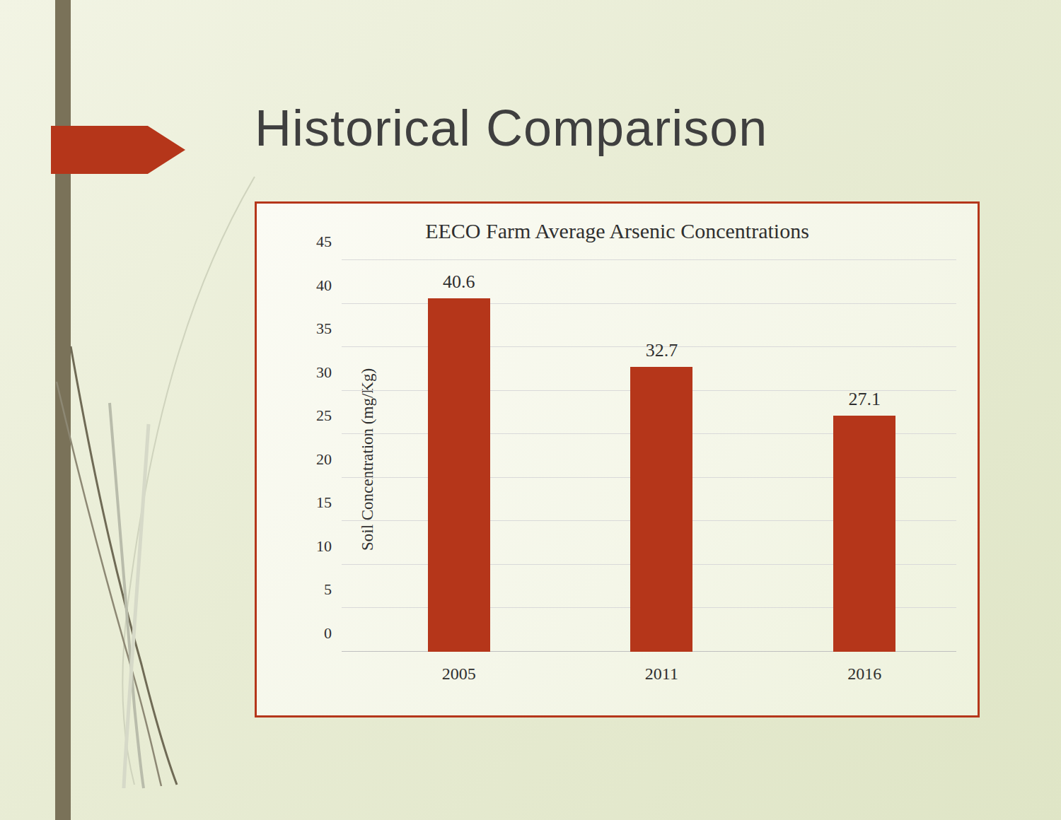Historical Comparison
EECO Farm Average Arsenic Concentrations
Soil Concentration (mg/Kg)
0
5
10
15
20
25
30
35
40
45
40.6 2005
32.7 2011
27.1 2016